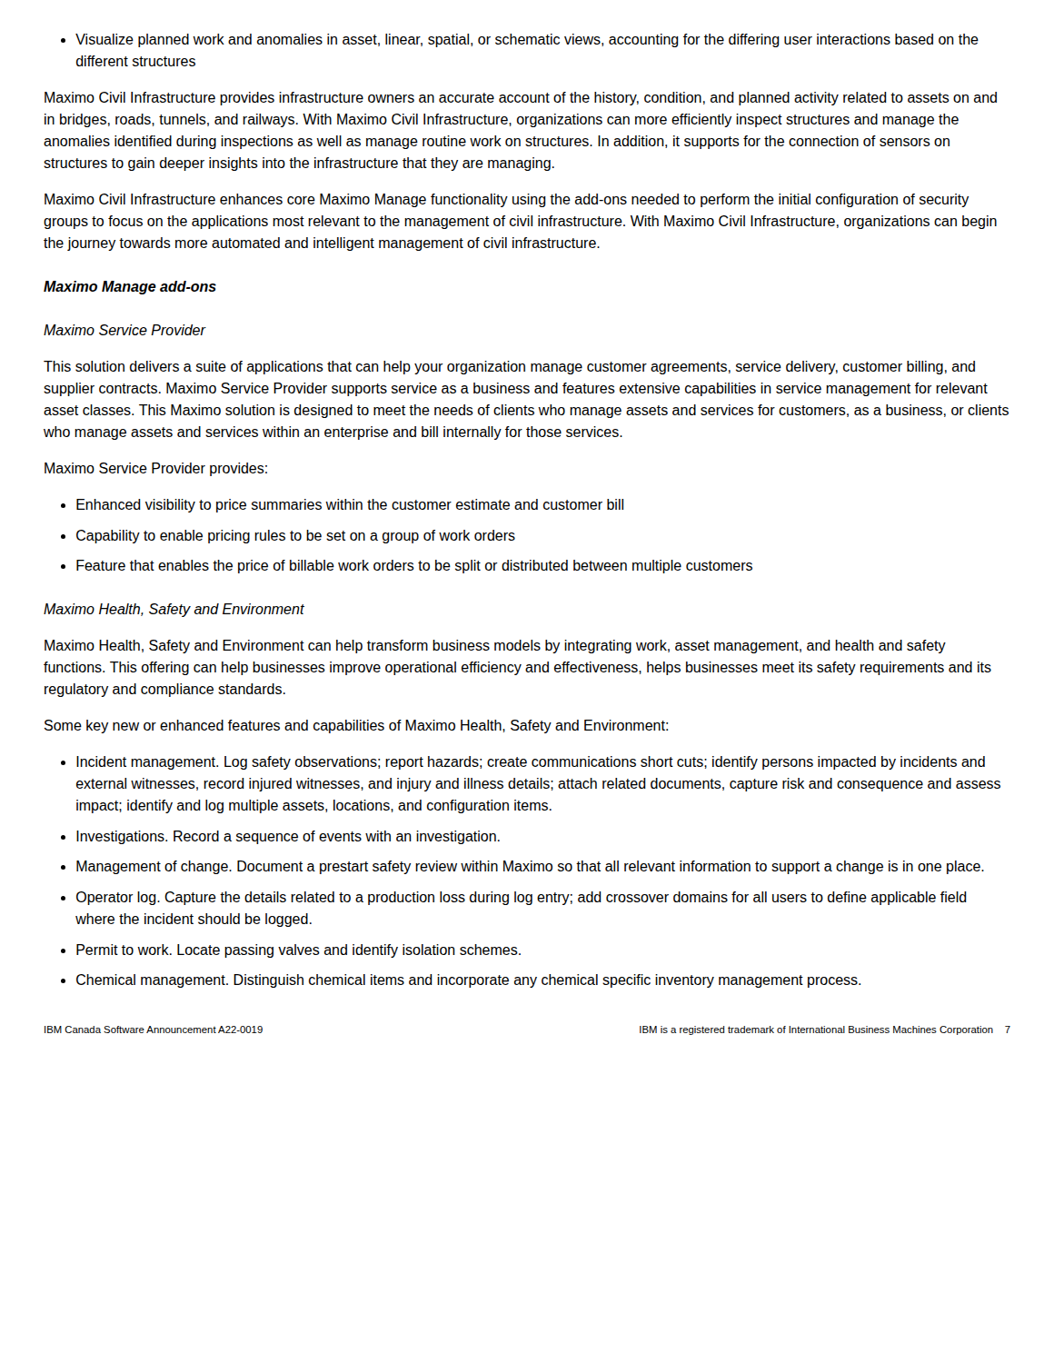Visualize planned work and anomalies in asset, linear, spatial, or schematic views, accounting for the differing user interactions based on the different structures
Maximo Civil Infrastructure provides infrastructure owners an accurate account of the history, condition, and planned activity related to assets on and in bridges, roads, tunnels, and railways. With Maximo Civil Infrastructure, organizations can more efficiently inspect structures and manage the anomalies identified during inspections as well as manage routine work on structures. In addition, it supports for the connection of sensors on structures to gain deeper insights into the infrastructure that they are managing.
Maximo Civil Infrastructure enhances core Maximo Manage functionality using the add-ons needed to perform the initial configuration of security groups to focus on the applications most relevant to the management of civil infrastructure. With Maximo Civil Infrastructure, organizations can begin the journey towards more automated and intelligent management of civil infrastructure.
Maximo Manage add-ons
Maximo Service Provider
This solution delivers a suite of applications that can help your organization manage customer agreements, service delivery, customer billing, and supplier contracts. Maximo Service Provider supports service as a business and features extensive capabilities in service management for relevant asset classes. This Maximo solution is designed to meet the needs of clients who manage assets and services for customers, as a business, or clients who manage assets and services within an enterprise and bill internally for those services.
Maximo Service Provider provides:
Enhanced visibility to price summaries within the customer estimate and customer bill
Capability to enable pricing rules to be set on a group of work orders
Feature that enables the price of billable work orders to be split or distributed between multiple customers
Maximo Health, Safety and Environment
Maximo Health, Safety and Environment can help transform business models by integrating work, asset management, and health and safety functions. This offering can help businesses improve operational efficiency and effectiveness, helps businesses meet its safety requirements and its regulatory and compliance standards.
Some key new or enhanced features and capabilities of Maximo Health, Safety and Environment:
Incident management. Log safety observations; report hazards; create communications short cuts; identify persons impacted by incidents and external witnesses, record injured witnesses, and injury and illness details; attach related documents, capture risk and consequence and assess impact; identify and log multiple assets, locations, and configuration items.
Investigations. Record a sequence of events with an investigation.
Management of change. Document a prestart safety review within Maximo so that all relevant information to support a change is in one place.
Operator log. Capture the details related to a production loss during log entry; add crossover domains for all users to define applicable field where the incident should be logged.
Permit to work. Locate passing valves and identify isolation schemes.
Chemical management. Distinguish chemical items and incorporate any chemical specific inventory management process.
IBM Canada Software Announcement A22-0019 IBM is a registered trademark of International Business Machines Corporation 7